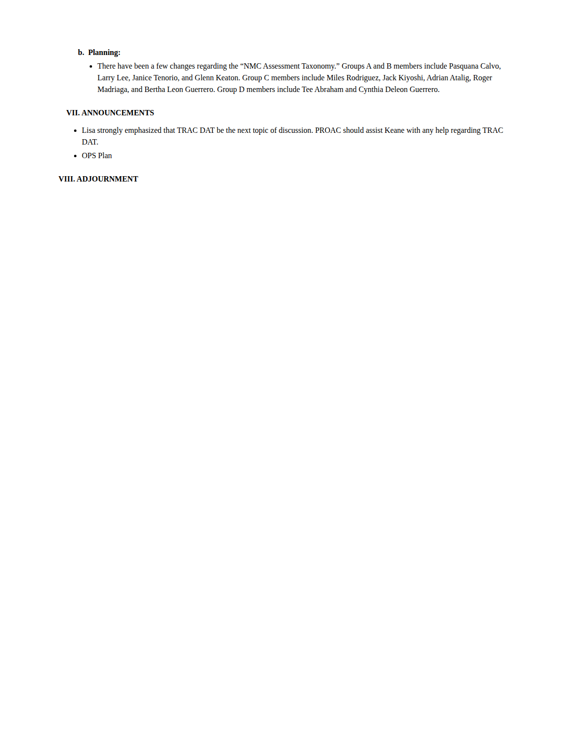b. Planning:
There have been a few changes regarding the “NMC Assessment Taxonomy.” Groups A and B members include Pasquana Calvo, Larry Lee, Janice Tenorio, and Glenn Keaton. Group C members include Miles Rodriguez, Jack Kiyoshi, Adrian Atalig, Roger Madriaga, and Bertha Leon Guerrero. Group D members include Tee Abraham and Cynthia Deleon Guerrero.
VII. ANNOUNCEMENTS
Lisa strongly emphasized that TRAC DAT be the next topic of discussion. PROAC should assist Keane with any help regarding TRAC DAT.
OPS Plan
VIII. ADJOURNMENT